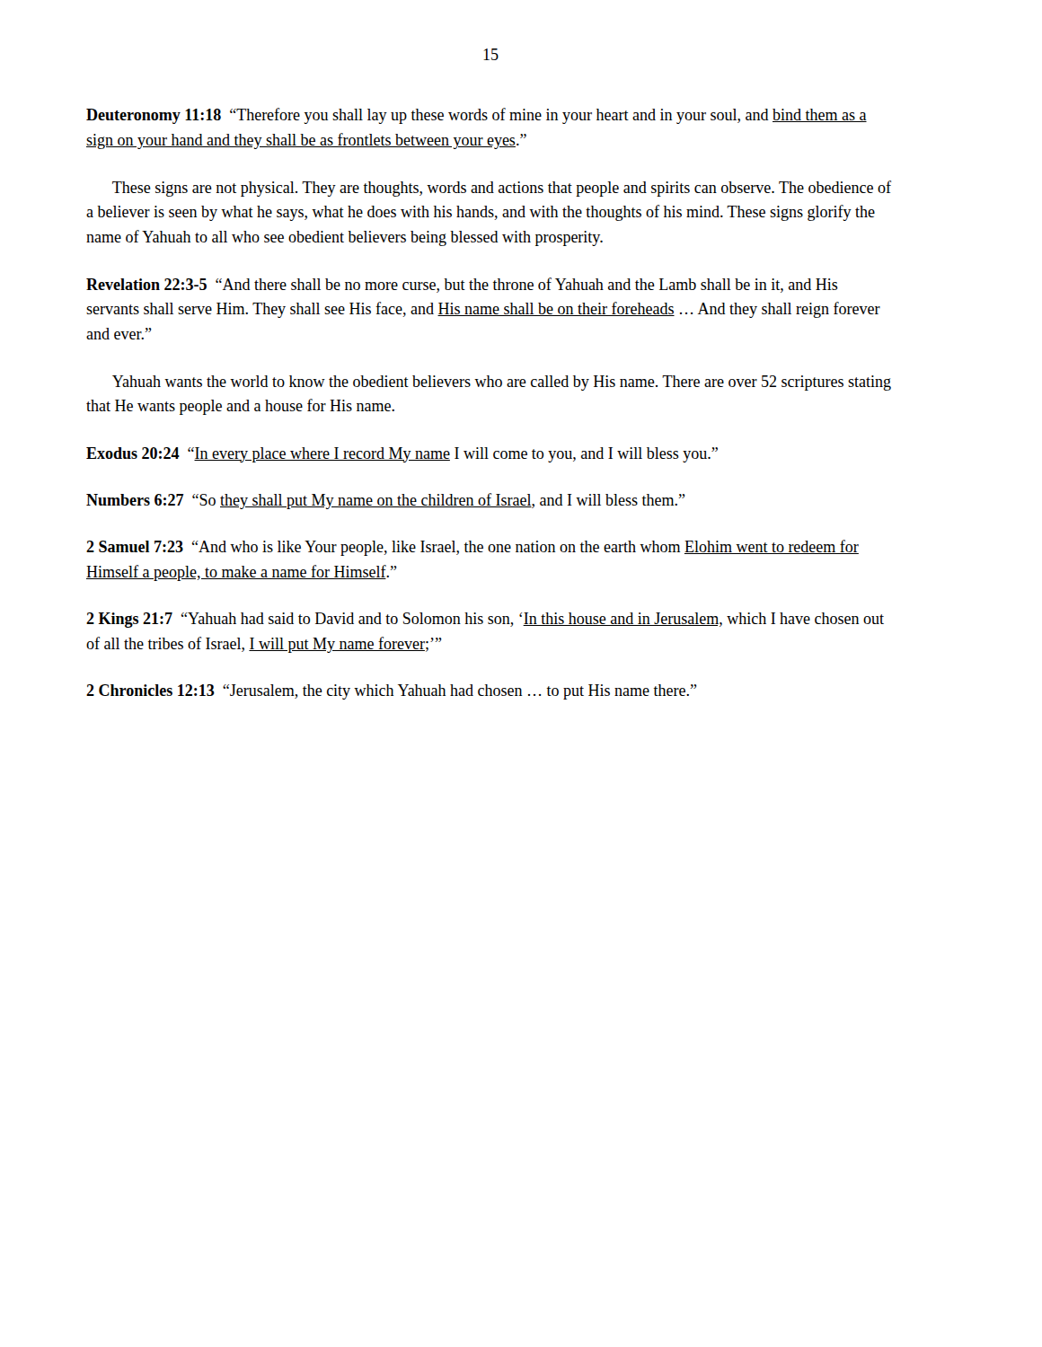15
Deuteronomy 11:18 “Therefore you shall lay up these words of mine in your heart and in your soul, and bind them as a sign on your hand and they shall be as frontlets between your eyes.”
These signs are not physical. They are thoughts, words and actions that people and spirits can observe. The obedience of a believer is seen by what he says, what he does with his hands, and with the thoughts of his mind. These signs glorify the name of Yahuah to all who see obedient believers being blessed with prosperity.
Revelation 22:3-5 “And there shall be no more curse, but the throne of Yahuah and the Lamb shall be in it, and His servants shall serve Him. They shall see His face, and His name shall be on their foreheads … And they shall reign forever and ever.”
Yahuah wants the world to know the obedient believers who are called by His name. There are over 52 scriptures stating that He wants people and a house for His name.
Exodus 20:24 “In every place where I record My name I will come to you, and I will bless you.”
Numbers 6:27 “So they shall put My name on the children of Israel, and I will bless them.”
2 Samuel 7:23 “And who is like Your people, like Israel, the one nation on the earth whom Elohim went to redeem for Himself a people, to make a name for Himself.”
2 Kings 21:7 “Yahuah had said to David and to Solomon his son, ‘In this house and in Jerusalem, which I have chosen out of all the tribes of Israel, I will put My name forever;’”
2 Chronicles 12:13 “Jerusalem, the city which Yahuah had chosen … to put His name there.”